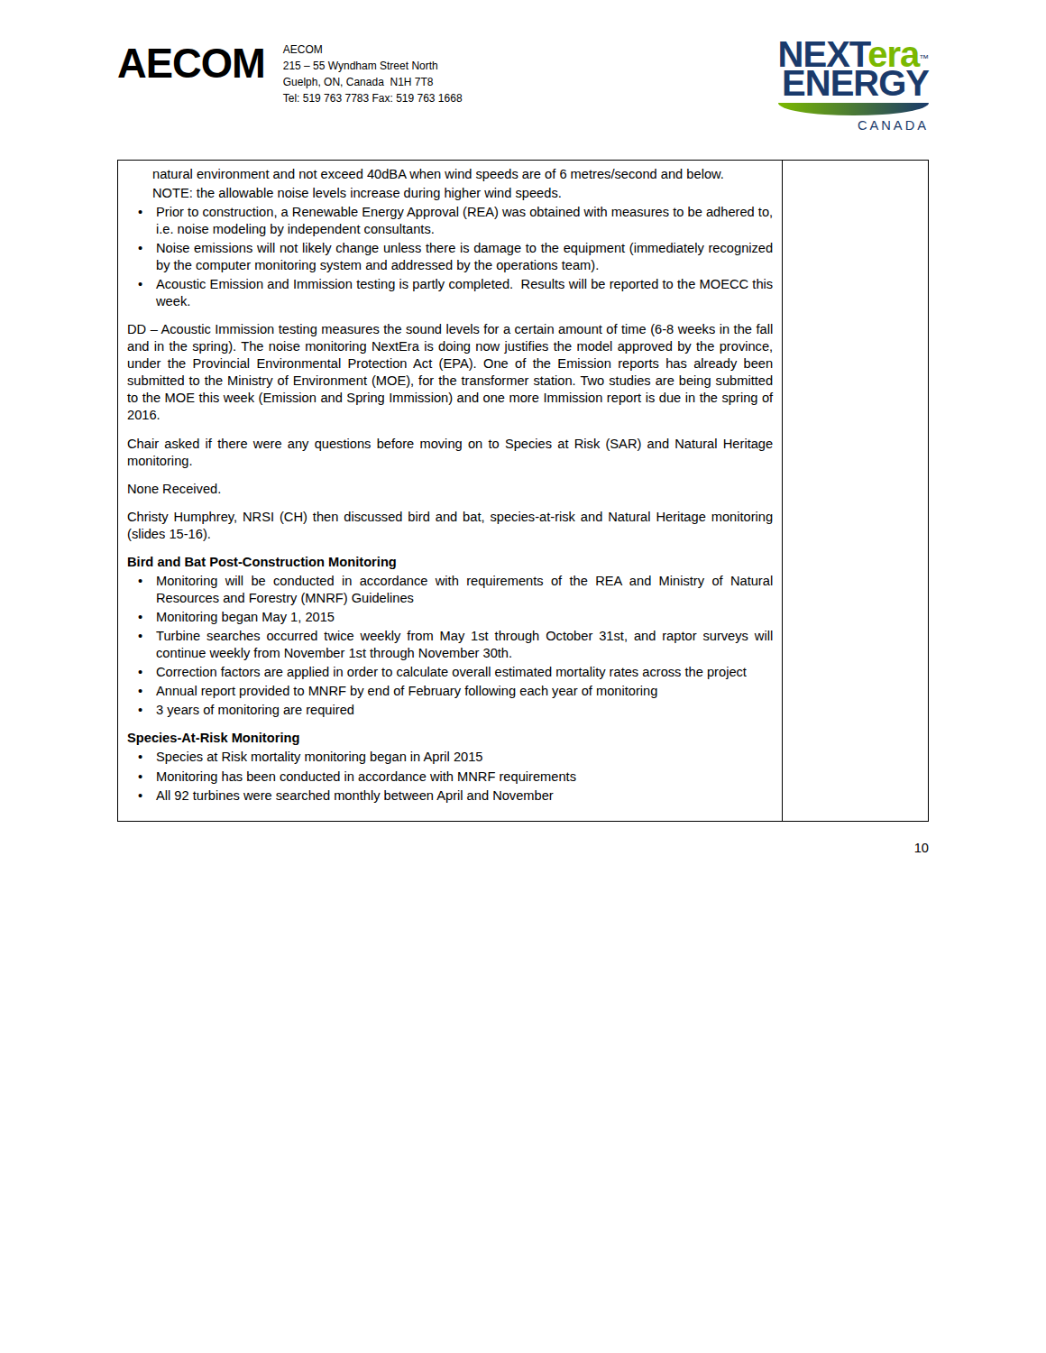AECOM
AECOM
215 – 55 Wyndham Street North
Guelph, ON, Canada N1H 7T8
Tel: 519 763 7783 Fax: 519 763 1668
NEXT era™ ENERGY CANADA
| natural environment and not exceed 40dBA when wind speeds are of 6 metres/second and below. NOTE: the allowable noise levels increase during higher wind speeds. Prior to construction, a Renewable Energy Approval (REA) was obtained with measures to be adhered to, i.e. noise modeling by independent consultants. Noise emissions will not likely change unless there is damage to the equipment (immediately recognized by the computer monitoring system and addressed by the operations team). Acoustic Emission and Immission testing is partly completed. Results will be reported to the MOECC this week. DD – Acoustic Immission testing measures the sound levels for a certain amount of time (6-8 weeks in the fall and in the spring). The noise monitoring NextEra is doing now justifies the model approved by the province, under the Provincial Environmental Protection Act (EPA). One of the Emission reports has already been submitted to the Ministry of Environment (MOE), for the transformer station. Two studies are being submitted to the MOE this week (Emission and Spring Immission) and one more Immission report is due in the spring of 2016. Chair asked if there were any questions before moving on to Species at Risk (SAR) and Natural Heritage monitoring. None Received. Christy Humphrey, NRSI (CH) then discussed bird and bat, species-at-risk and Natural Heritage monitoring (slides 15-16). Bird and Bat Post-Construction Monitoring Monitoring will be conducted in accordance with requirements of the REA and Ministry of Natural Resources and Forestry (MNRF) Guidelines Monitoring began May 1, 2015 Turbine searches occurred twice weekly from May 1st through October 31st, and raptor surveys will continue weekly from November 1st through November 30th. Correction factors are applied in order to calculate overall estimated mortality rates across the project Annual report provided to MNRF by end of February following each year of monitoring 3 years of monitoring are required Species-At-Risk Monitoring Species at Risk mortality monitoring began in April 2015 Monitoring has been conducted in accordance with MNRF requirements All 92 turbines were searched monthly between April and November | |
10